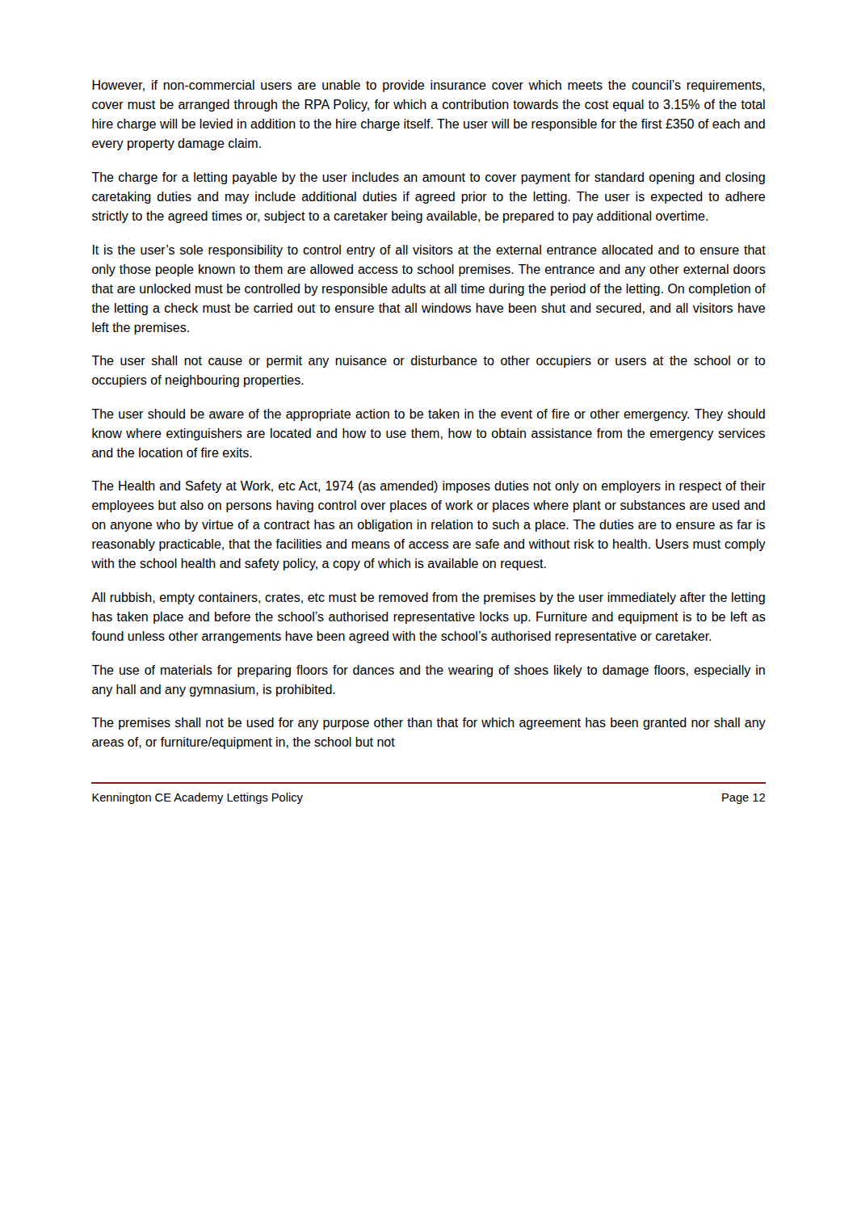However, if non-commercial users are unable to provide insurance cover which meets the council’s requirements, cover must be arranged through the RPA Policy, for which a contribution towards the cost equal to 3.15% of the total hire charge will be levied in addition to the hire charge itself. The user will be responsible for the first £350 of each and every property damage claim.
The charge for a letting payable by the user includes an amount to cover payment for standard opening and closing caretaking duties and may include additional duties if agreed prior to the letting. The user is expected to adhere strictly to the agreed times or, subject to a caretaker being available, be prepared to pay additional overtime.
It is the user’s sole responsibility to control entry of all visitors at the external entrance allocated and to ensure that only those people known to them are allowed access to school premises. The entrance and any other external doors that are unlocked must be controlled by responsible adults at all time during the period of the letting. On completion of the letting a check must be carried out to ensure that all windows have been shut and secured, and all visitors have left the premises.
The user shall not cause or permit any nuisance or disturbance to other occupiers or users at the school or to occupiers of neighbouring properties.
The user should be aware of the appropriate action to be taken in the event of fire or other emergency. They should know where extinguishers are located and how to use them, how to obtain assistance from the emergency services and the location of fire exits.
The Health and Safety at Work, etc Act, 1974 (as amended) imposes duties not only on employers in respect of their employees but also on persons having control over places of work or places where plant or substances are used and on anyone who by virtue of a contract has an obligation in relation to such a place. The duties are to ensure as far is reasonably practicable, that the facilities and means of access are safe and without risk to health. Users must comply with the school health and safety policy, a copy of which is available on request.
All rubbish, empty containers, crates, etc must be removed from the premises by the user immediately after the letting has taken place and before the school’s authorised representative locks up. Furniture and equipment is to be left as found unless other arrangements have been agreed with the school’s authorised representative or caretaker.
The use of materials for preparing floors for dances and the wearing of shoes likely to damage floors, especially in any hall and any gymnasium, is prohibited.
The premises shall not be used for any purpose other than that for which agreement has been granted nor shall any areas of, or furniture/equipment in, the school but not
Kennington CE Academy Lettings Policy Page 12